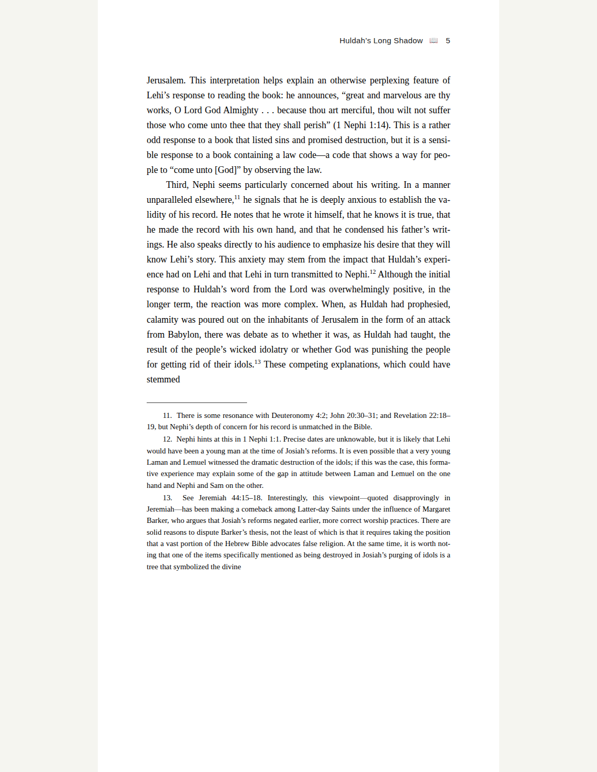Huldah’s Long Shadow 📖 5
Jerusalem. This interpretation helps explain an otherwise perplexing feature of Lehi’s response to reading the book: he announces, “great and marvelous are thy works, O Lord God Almighty . . . because thou art merciful, thou wilt not suffer those who come unto thee that they shall perish” (1 Nephi 1:14). This is a rather odd response to a book that listed sins and promised destruction, but it is a sensible response to a book containing a law code—a code that shows a way for people to “come unto [God]” by observing the law.
Third, Nephi seems particularly concerned about his writing. In a manner unparalleled elsewhere,11 he signals that he is deeply anxious to establish the validity of his record. He notes that he wrote it himself, that he knows it is true, that he made the record with his own hand, and that he condensed his father’s writings. He also speaks directly to his audience to emphasize his desire that they will know Lehi’s story. This anxiety may stem from the impact that Huldah’s experience had on Lehi and that Lehi in turn transmitted to Nephi.12 Although the initial response to Huldah’s word from the Lord was overwhelmingly positive, in the longer term, the reaction was more complex. When, as Huldah had prophesied, calamity was poured out on the inhabitants of Jerusalem in the form of an attack from Babylon, there was debate as to whether it was, as Huldah had taught, the result of the people’s wicked idolatry or whether God was punishing the people for getting rid of their idols.13 These competing explanations, which could have stemmed
11. There is some resonance with Deuteronomy 4:2; John 20:30–31; and Revelation 22:18–19, but Nephi’s depth of concern for his record is unmatched in the Bible.
12. Nephi hints at this in 1 Nephi 1:1. Precise dates are unknowable, but it is likely that Lehi would have been a young man at the time of Josiah’s reforms. It is even possible that a very young Laman and Lemuel witnessed the dramatic destruction of the idols; if this was the case, this formative experience may explain some of the gap in attitude between Laman and Lemuel on the one hand and Nephi and Sam on the other.
13. See Jeremiah 44:15–18. Interestingly, this viewpoint—quoted disapprovingly in Jeremiah—has been making a comeback among Latter-day Saints under the influence of Margaret Barker, who argues that Josiah’s reforms negated earlier, more correct worship practices. There are solid reasons to dispute Barker’s thesis, not the least of which is that it requires taking the position that a vast portion of the Hebrew Bible advocates false religion. At the same time, it is worth noting that one of the items specifically mentioned as being destroyed in Josiah’s purging of idols is a tree that symbolized the divine